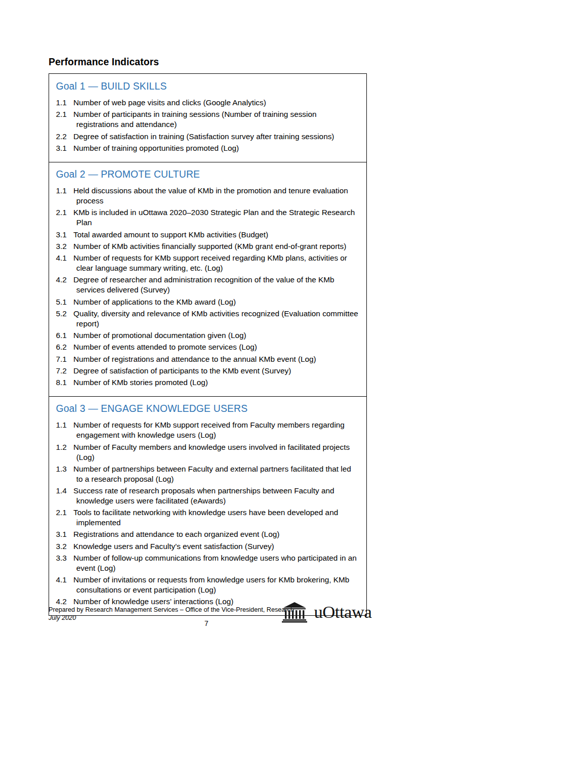Performance Indicators
Goal 1 — BUILD SKILLS
1.1 Number of web page visits and clicks (Google Analytics)
2.1 Number of participants in training sessions (Number of training session registrations and attendance)
2.2 Degree of satisfaction in training (Satisfaction survey after training sessions)
3.1 Number of training opportunities promoted (Log)
Goal 2 — PROMOTE CULTURE
1.1 Held discussions about the value of KMb in the promotion and tenure evaluation process
2.1 KMb is included in uOttawa 2020–2030 Strategic Plan and the Strategic Research Plan
3.1 Total awarded amount to support KMb activities (Budget)
3.2 Number of KMb activities financially supported (KMb grant end-of-grant reports)
4.1 Number of requests for KMb support received regarding KMb plans, activities or clear language summary writing, etc. (Log)
4.2 Degree of researcher and administration recognition of the value of the KMb services delivered (Survey)
5.1 Number of applications to the KMb award (Log)
5.2 Quality, diversity and relevance of KMb activities recognized (Evaluation committee report)
6.1 Number of promotional documentation given (Log)
6.2 Number of events attended to promote services (Log)
7.1 Number of registrations and attendance to the annual KMb event (Log)
7.2 Degree of satisfaction of participants to the KMb event (Survey)
8.1 Number of KMb stories promoted (Log)
Goal 3 — ENGAGE KNOWLEDGE USERS
1.1 Number of requests for KMb support received from Faculty members regarding engagement with knowledge users (Log)
1.2 Number of Faculty members and knowledge users involved in facilitated projects (Log)
1.3 Number of partnerships between Faculty and external partners facilitated that led to a research proposal (Log)
1.4 Success rate of research proposals when partnerships between Faculty and knowledge users were facilitated (eAwards)
2.1 Tools to facilitate networking with knowledge users have been developed and implemented
3.1 Registrations and attendance to each organized event (Log)
3.2 Knowledge users and Faculty’s event satisfaction (Survey)
3.3 Number of follow-up communications from knowledge users who participated in an event (Log)
4.1 Number of invitations or requests from knowledge users for KMb brokering, KMb consultations or event participation (Log)
4.2 Number of knowledge users’ interactions (Log)
Prepared by Research Management Services – Office of the Vice-President, Research
July 2020
7
uOttawa